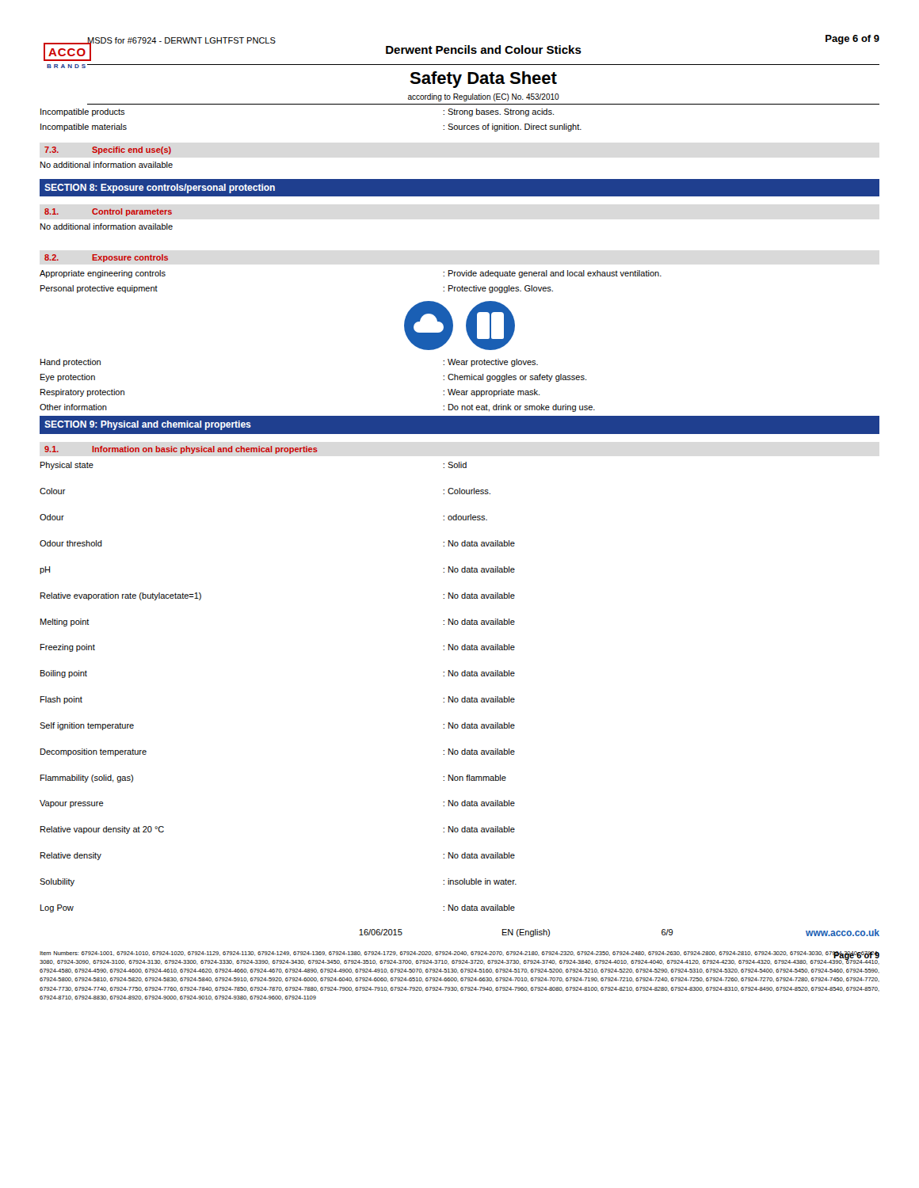Page 6 of 9
ACCO
BRANDS
MSDS for #67924 - DERWNT LGHTFST PNCLS
Derwent Pencils and Colour Sticks
Safety Data Sheet
according to Regulation (EC) No. 453/2010
| Incompatible products | : Strong bases. Strong acids. |
| Incompatible materials | : Sources of ignition. Direct sunlight. |
7.3. Specific end use(s)
No additional information available
SECTION 8: Exposure controls/personal protection
8.1. Control parameters
No additional information available
8.2. Exposure controls
| Appropriate engineering controls | : Provide adequate general and local exhaust ventilation. |
| Personal protective equipment | : Protective goggles. Gloves. |
| Hand protection | : Wear protective gloves. |
| Eye protection | : Chemical goggles or safety glasses. |
| Respiratory protection | : Wear appropriate mask. |
| Other information | : Do not eat, drink or smoke during use. |
SECTION 9: Physical and chemical properties
9.1. Information on basic physical and chemical properties
| Physical state | : Solid |
| Colour | : Colourless. |
| Odour | : odourless. |
| Odour threshold | : No data available |
| pH | : No data available |
| Relative evaporation rate (butylacetate=1) | : No data available |
| Melting point | : No data available |
| Freezing point | : No data available |
| Boiling point | : No data available |
| Flash point | : No data available |
| Self ignition temperature | : No data available |
| Decomposition temperature | : No data available |
| Flammability (solid, gas) | : Non flammable |
| Vapour pressure | : No data available |
| Relative vapour density at 20 °C | : No data available |
| Relative density | : No data available |
| Solubility | : insoluble in water. |
| Log Pow | : No data available |
16/06/2015 EN (English) 6/9 www.acco.co.uk
Page 6 of 9 Item Numbers: 67924-1001, 67924-1010, 67924-1020, 67924-1129, 67924-1130, 67924-1249, 67924-1369, 67924-1380, 67924-1729, 67924-2020, 67924-2040, 67924-2070, 67924-2180, 67924-2320, 67924-2350, 67924-2480, 67924-2630, 67924-2800, 67924-2810, 67924-3020, 67924-3030, 67924-3040, 67924-3080, 67924-3090, 67924-3100, 67924-3130, 67924-3300, 67924-3330, 67924-3390, 67924-3430, 67924-3450, 67924-3510, 67924-3700, 67924-3710, 67924-3720, 67924-3730, 67924-3740, 67924-3840, 67924-4010, 67924-4040, 67924-4120, 67924-4230, 67924-4320, 67924-4380, 67924-4390, 67924-4410, 67924-4580, 67924-4590, 67924-4600, 67924-4610, 67924-4620, 67924-4660, 67924-4670, 67924-4890, 67924-4900, 67924-4910, 67924-5070, 67924-5130, 67924-5160, 67924-5170, 67924-5200, 67924-5210, 67924-5220, 67924-5290, 67924-5310, 67924-5320, 67924-5400, 67924-5450, 67924-5460, 67924-5590, 67924-5800, 67924-5810, 67924-5820, 67924-5830, 67924-5840, 67924-5910, 67924-5920, 67924-6000, 67924-6040, 67924-6060, 67924-6510, 67924-6600, 67924-6630, 67924-7010, 67924-7070, 67924-7190, 67924-7210, 67924-7240, 67924-7250, 67924-7260, 67924-7270, 67924-7280, 67924-7450, 67924-7720, 67924-7730, 67924-7740, 67924-7750, 67924-7760, 67924-7840, 67924-7850, 67924-7870, 67924-7880, 67924-7900, 67924-7910, 67924-7920, 67924-7930, 67924-7940, 67924-7960, 67924-8080, 67924-8100, 67924-8210, 67924-8280, 67924-8300, 67924-8310, 67924-8490, 67924-8520, 67924-8540, 67924-8570, 67924-8710, 67924-8830, 67924-8920, 67924-9000, 67924-9010, 67924-9380, 67924-9600, 67924-1109